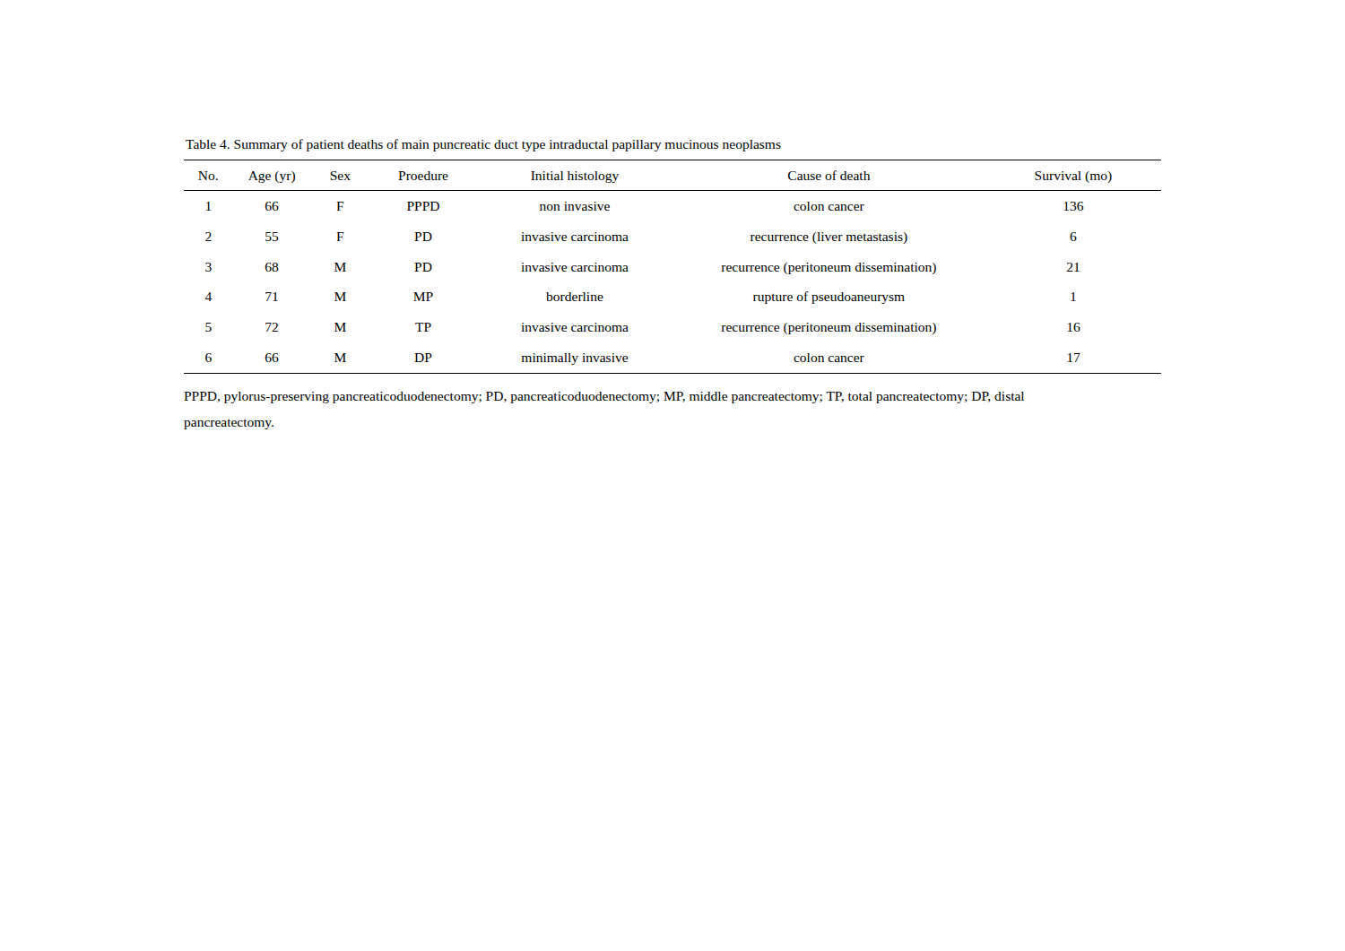Table 4. Summary of patient deaths of main puncreatic duct type intraductal papillary mucinous neoplasms
| No. | Age (yr) | Sex | Proedure | Initial histology | Cause of death | Survival (mo) |
| --- | --- | --- | --- | --- | --- | --- |
| 1 | 66 | F | PPPD | non invasive | colon cancer | 136 |
| 2 | 55 | F | PD | invasive carcinoma | recurrence (liver metastasis) | 6 |
| 3 | 68 | M | PD | invasive carcinoma | recurrence (peritoneum dissemination) | 21 |
| 4 | 71 | M | MP | borderline | rupture of pseudoaneurysm | 1 |
| 5 | 72 | M | TP | invasive carcinoma | recurrence (peritoneum dissemination) | 16 |
| 6 | 66 | M | DP | minimally invasive | colon cancer | 17 |
PPPD, pylorus-preserving pancreaticoduodenectomy; PD, pancreaticoduodenectomy; MP, middle pancreatectomy; TP, total pancreatectomy; DP, distal pancreatectomy.